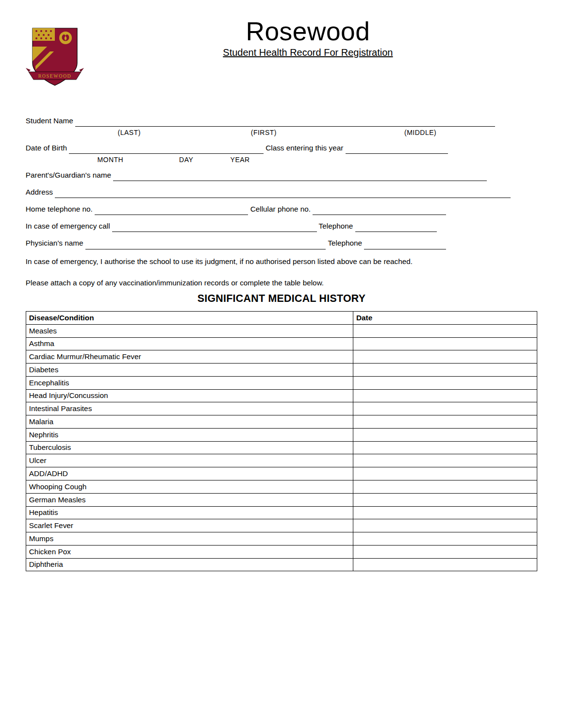ROSEWOOD
Rosewood
Student Health Record For Registration
Student Name
(LAST) (FIRST) (MIDDLE)
Date of Birth Class entering this year
MONTH DAY YEAR
Parent's/Guardian's name
Address
Home telephone no. Cellular phone no.
In case of emergency call Telephone
Physician's name Telephone
In case of emergency, I authorise the school to use its judgment, if no authorised person listed above can be reached.
Please attach a copy of any vaccination/immunization records or complete the table below.
SIGNIFICANT MEDICAL HISTORY
| Disease/Condition | Date |
| --- | --- |
| Measles | |
| Asthma | |
| Cardiac Murmur/Rheumatic Fever | |
| Diabetes | |
| Encephalitis | |
| Head Injury/Concussion | |
| Intestinal Parasites | |
| Malaria | |
| Nephritis | |
| Tuberculosis | |
| Ulcer | |
| ADD/ADHD | |
| Whooping Cough | |
| German Measles | |
| Hepatitis | |
| Scarlet Fever | |
| Mumps | |
| Chicken Pox | |
| Diphtheria | |